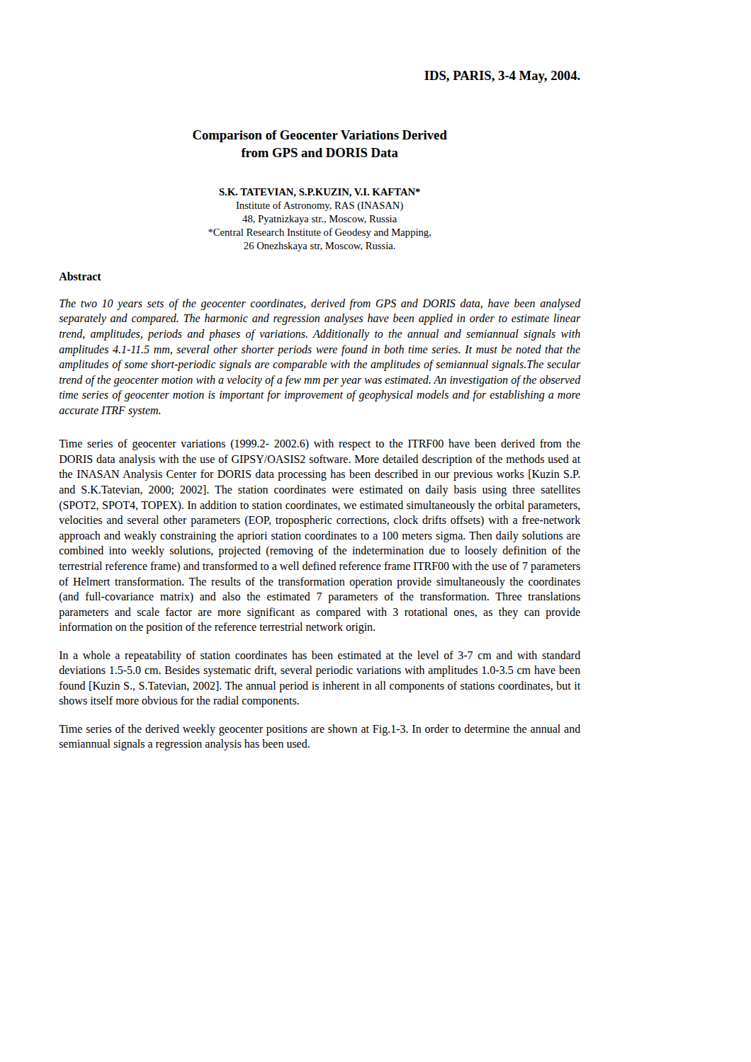IDS, PARIS, 3-4 May, 2004.
Comparison of Geocenter Variations Derived
from GPS and DORIS Data
S.K. Tatevian, S.P.Kuzin, V.I. Kaftan*
Institute of Astronomy, RAS (INASAN)
48, Pyatnizkaya str., Moscow, Russia
*Central Research Institute of Geodesy and Mapping,
26 Onezhskaya str, Moscow, Russia.
Abstract
The two 10 years sets of the geocenter coordinates, derived from GPS and DORIS data, have been analysed separately and compared. The harmonic and regression analyses have been applied in order to estimate linear trend, amplitudes, periods and phases of variations. Additionally to the annual and semiannual signals with amplitudes 4.1-11.5 mm, several other shorter periods were found in both time series. It must be noted that the amplitudes of some short-periodic signals are comparable with the amplitudes of semiannual signals.The secular trend of the geocenter motion with a velocity of a few mm per year was estimated. An investigation of the observed time series of geocenter motion is important for improvement of geophysical models and for establishing a more accurate ITRF system.
Time series of geocenter variations (1999.2- 2002.6) with respect to the ITRF00 have been derived from the DORIS data analysis with the use of GIPSY/OASIS2 software. More detailed description of the methods used at the INASAN Analysis Center for DORIS data processing has been described in our previous works [Kuzin S.P. and S.K.Tatevian, 2000; 2002]. The station coordinates were estimated on daily basis using three satellites (SPOT2, SPOT4, TOPEX). In addition to station coordinates, we estimated simultaneously the orbital parameters, velocities and several other parameters (EOP, tropospheric corrections, clock drifts offsets) with a free-network approach and weakly constraining the apriori station coordinates to a 100 meters sigma. Then daily solutions are combined into weekly solutions, projected (removing of the indetermination due to loosely definition of the terrestrial reference frame) and transformed to a well defined reference frame ITRF00 with the use of 7 parameters of Helmert transformation. The results of the transformation operation provide simultaneously the coordinates (and full-covariance matrix) and also the estimated 7 parameters of the transformation. Three translations parameters and scale factor are more significant as compared with 3 rotational ones, as they can provide information on the position of the reference terrestrial network origin.
In a whole a repeatability of station coordinates has been estimated at the level of 3-7 cm and with standard deviations 1.5-5.0 cm. Besides systematic drift, several periodic variations with amplitudes 1.0-3.5 cm have been found [Kuzin S., S.Tatevian, 2002]. The annual period is inherent in all components of stations coordinates, but it shows itself more obvious for the radial components.
Time series of the derived weekly geocenter positions are shown at Fig.1-3. In order to determine the annual and semiannual signals a regression analysis has been used.